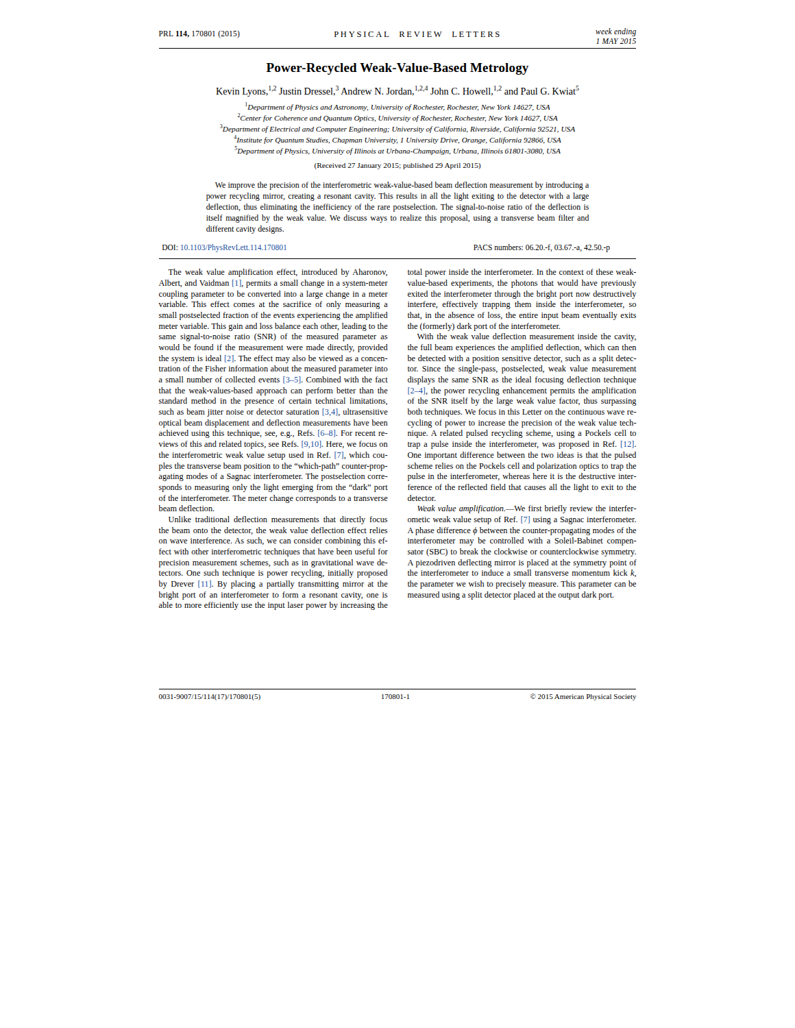PRL 114, 170801 (2015)
PHYSICAL REVIEW LETTERS
week ending
1 MAY 2015
Power-Recycled Weak-Value-Based Metrology
Kevin Lyons,1,2 Justin Dressel,3 Andrew N. Jordan,1,2,4 John C. Howell,1,2 and Paul G. Kwiat5
1Department of Physics and Astronomy, University of Rochester, Rochester, New York 14627, USA
2Center for Coherence and Quantum Optics, University of Rochester, Rochester, New York 14627, USA
3Department of Electrical and Computer Engineering; University of California, Riverside, California 92521, USA
4Institute for Quantum Studies, Chapman University, 1 University Drive, Orange, California 92866, USA
5Department of Physics, University of Illinois at Urbana-Champaign, Urbana, Illinois 61801-3080, USA
(Received 27 January 2015; published 29 April 2015)
We improve the precision of the interferometric weak-value-based beam deflection measurement by introducing a power recycling mirror, creating a resonant cavity. This results in all the light exiting to the detector with a large deflection, thus eliminating the inefficiency of the rare postselection. The signal-to-noise ratio of the deflection is itself magnified by the weak value. We discuss ways to realize this proposal, using a transverse beam filter and different cavity designs.
DOI: 10.1103/PhysRevLett.114.170801
PACS numbers: 06.20.-f, 03.67.-a, 42.50.-p
The weak value amplification effect, introduced by Aharonov, Albert, and Vaidman [1], permits a small change in a system-meter coupling parameter to be converted into a large change in a meter variable. This effect comes at the sacrifice of only measuring a small postselected fraction of the events experiencing the amplified meter variable. This gain and loss balance each other, leading to the same signal-to-noise ratio (SNR) of the measured parameter as would be found if the measurement were made directly, provided the system is ideal [2]. The effect may also be viewed as a concentration of the Fisher information about the measured parameter into a small number of collected events [3–5]. Combined with the fact that the weak-values-based approach can perform better than the standard method in the presence of certain technical limitations, such as beam jitter noise or detector saturation [3,4], ultrasensitive optical beam displacement and deflection measurements have been achieved using this technique, see, e.g., Refs. [6–8]. For recent reviews of this and related topics, see Refs. [9,10]. Here, we focus on the interferometric weak value setup used in Ref. [7], which couples the transverse beam position to the “which-path” counter-propagating modes of a Sagnac interferometer. The postselection corresponds to measuring only the light emerging from the “dark” port of the interferometer. The meter change corresponds to a transverse beam deflection.
Unlike traditional deflection measurements that directly focus the beam onto the detector, the weak value deflection effect relies on wave interference. As such, we can consider combining this effect with other interferometric techniques that have been useful for precision measurement schemes, such as in gravitational wave detectors. One such technique is power recycling, initially proposed by Drever [11]. By placing a partially transmitting mirror at the bright port of an interferometer to form a resonant cavity, one is able to more efficiently use the input laser power by increasing the total power inside the interferometer. In the context of these weak-value-based experiments, the photons that would have previously exited the interferometer through the bright port now destructively interfere, effectively trapping them inside the interferometer, so that, in the absence of loss, the entire input beam eventually exits the (formerly) dark port of the interferometer.
With the weak value deflection measurement inside the cavity, the full beam experiences the amplified deflection, which can then be detected with a position sensitive detector, such as a split detector. Since the single-pass, postselected, weak value measurement displays the same SNR as the ideal focusing deflection technique [2–4], the power recycling enhancement permits the amplification of the SNR itself by the large weak value factor, thus surpassing both techniques. We focus in this Letter on the continuous wave recycling of power to increase the precision of the weak value technique. A related pulsed recycling scheme, using a Pockels cell to trap a pulse inside the interferometer, was proposed in Ref. [12]. One important difference between the two ideas is that the pulsed scheme relies on the Pockels cell and polarization optics to trap the pulse in the interferometer, whereas here it is the destructive interference of the reflected field that causes all the light to exit to the detector.
Weak value amplification.—We first briefly review the interferometic weak value setup of Ref. [7] using a Sagnac interferometer. A phase difference ϕ between the counter-propagating modes of the interferometer may be controlled with a Soleil-Babinet compensator (SBC) to break the clockwise or counterclockwise symmetry. A piezodriven deflecting mirror is placed at the symmetry point of the interferometer to induce a small transverse momentum kick k, the parameter we wish to precisely measure. This parameter can be measured using a split detector placed at the output dark port.
0031-9007/15/114(17)/170801(5)
170801-1
© 2015 American Physical Society